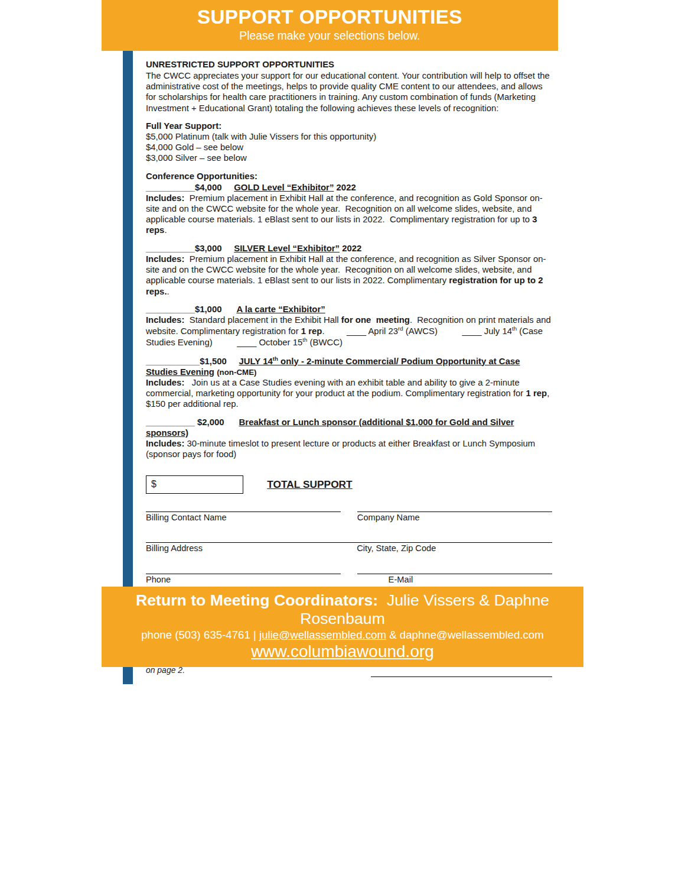SUPPORT OPPORTUNITIES
Please make your selections below.
UNRESTRICTED SUPPORT OPPORTUNITIES
The CWCC appreciates your support for our educational content. Your contribution will help to offset the administrative cost of the meetings, helps to provide quality CME content to our attendees, and allows for scholarships for health care practitioners in training. Any custom combination of funds (Marketing Investment + Educational Grant) totaling the following achieves these levels of recognition:
Full Year Support:
$5,000 Platinum (talk with Julie Vissers for this opportunity)
$4,000 Gold – see below
$3,000 Silver – see below
Conference Opportunities:
__________$4,000 GOLD Level “Exhibitor” 2022
Includes: Premium placement in Exhibit Hall at the conference, and recognition as Gold Sponsor on-site and on the CWCC website for the whole year. Recognition on all welcome slides, website, and applicable course materials. 1 eBlast sent to our lists in 2022. Complimentary registration for up to 3 reps.
__________$3,000 SILVER Level “Exhibitor” 2022
Includes: Premium placement in Exhibit Hall at the conference, and recognition as Silver Sponsor on-site and on the CWCC website for the whole year. Recognition on all welcome slides, website, and applicable course materials. 1 eBlast sent to our lists in 2022. Complimentary registration for up to 2 reps..
__________$1,000 A la carte “Exhibitor”
Includes: Standard placement in the Exhibit Hall for one meeting. Recognition on print materials and website. Complimentary registration for 1 rep. ____ April 23rd (AWCS) ____ July 14th (Case Studies Evening) ____ October 15th (BWCC)
___________$1,500 JULY 14th only - 2-minute Commercial/ Podium Opportunity at Case Studies Evening (non-CME)
Includes: Join us at a Case Studies evening with an exhibit table and ability to give a 2-minute commercial, marketing opportunity for your product at the podium. Complimentary registration for 1 rep, $150 per additional rep.
__________ $2,000 Breakfast or Lunch sponsor (additional $1,000 for Gold and Silver sponsors)
Includes: 30-minute timeslot to present lecture or products at either Breakfast or Lunch Symposium (sponsor pays for food)
$
TOTAL SUPPORT
Billing Contact Name
Company Name
Billing Address City, State, Zip Code
Phone
E-Mail
/
VISA/MC/AMEX #
Expiration date
CCV
Authorized Signature
With your signature, company agrees to the terms listed on page 2.
Onsite Rep Name(s) & Email
Return to Meeting Coordinators: Julie Vissers & Daphne Rosenbaum
phone (503) 635-4761 | julie@wellassembled.com & daphne@wellassembled.com
www.columbiawound.org